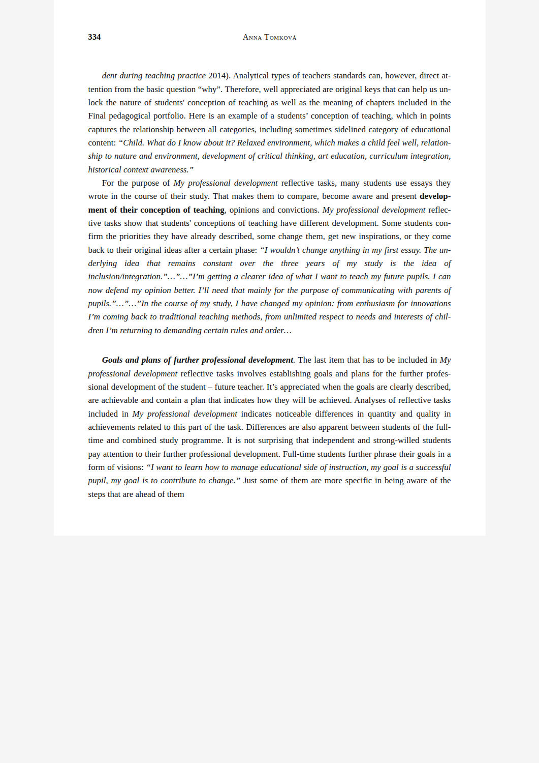334 Anna Tomková 334
dent during teaching practice 2014). Analytical types of teachers standards can, however, direct attention from the basic question “why”. Therefore, well appreciated are original keys that can help us unlock the nature of students' conception of teaching as well as the meaning of chapters included in the Final pedagogical portfolio. Here is an example of a students’ conception of teaching, which in points captures the relationship between all categories, including sometimes sidelined category of educational content: “Child. What do I know about it? Relaxed environment, which makes a child feel well, relationship to nature and environment, development of critical thinking, art education, curriculum integration, historical context awareness.”
For the purpose of My professional development reflective tasks, many students use essays they wrote in the course of their study. That makes them to compare, become aware and present development of their conception of teaching, opinions and convictions. My professional development reflective tasks show that students' conceptions of teaching have different development. Some students confirm the priorities they have already described, some change them, get new inspirations, or they come back to their original ideas after a certain phase: “I wouldn’t change anything in my first essay. The underlying idea that remains constant over the three years of my study is the idea of inclusion/integration.”…”…”I’m getting a clearer idea of what I want to teach my future pupils. I can now defend my opinion better. I’ll need that mainly for the purpose of communicating with parents of pupils.”…”…”In the course of my study, I have changed my opinion: from enthusiasm for innovations I’m coming back to traditional teaching methods, from unlimited respect to needs and interests of children I’m returning to demanding certain rules and order…
Goals and plans of further professional development. The last item that has to be included in My professional development reflective tasks involves establishing goals and plans for the further professional development of the student – future teacher. It’s appreciated when the goals are clearly described, are achievable and contain a plan that indicates how they will be achieved. Analyses of reflective tasks included in My professional development indicates noticeable differences in quantity and quality in achievements related to this part of the task. Differences are also apparent between students of the full-time and combined study programme. It is not surprising that independent and strong-willed students pay attention to their further professional development. Full-time students further phrase their goals in a form of visions: “I want to learn how to manage educational side of instruction, my goal is a successful pupil, my goal is to contribute to change.” Just some of them are more specific in being aware of the steps that are ahead of them